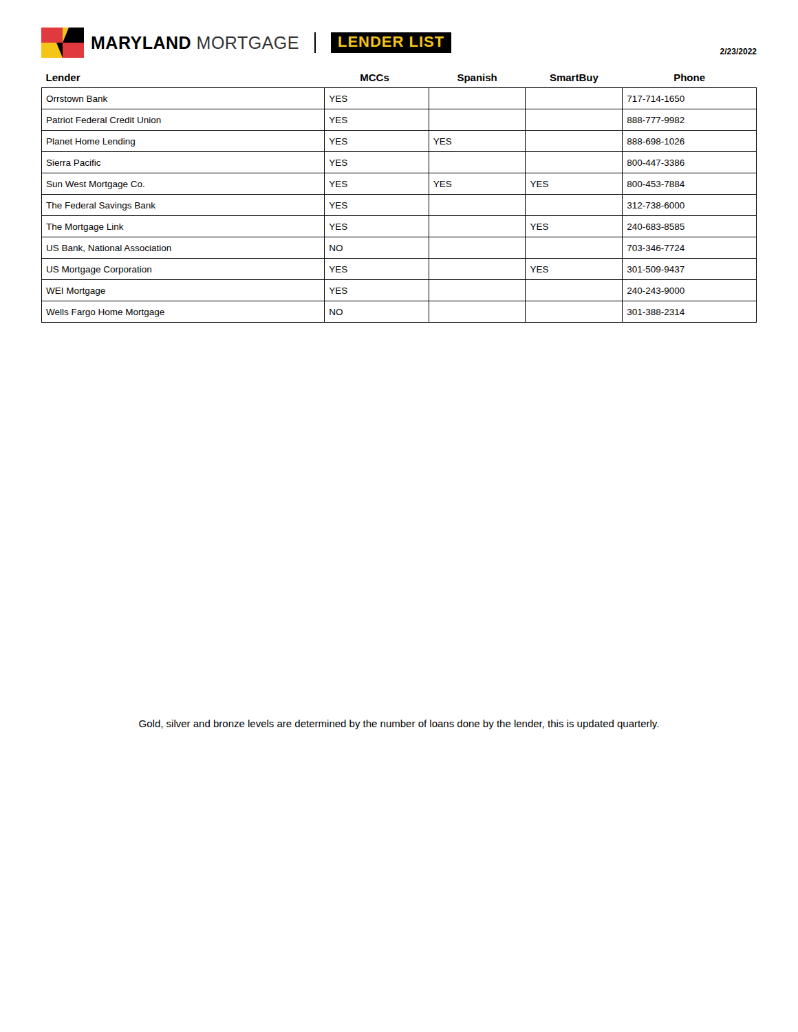MARYLAND MORTGAGE LENDER LIST
2/23/2022
| Lender | MCCs | Spanish | SmartBuy | Phone |
| --- | --- | --- | --- | --- |
| Orrstown Bank | YES | | | 717-714-1650 |
| Patriot Federal Credit Union | YES | | | 888-777-9982 |
| Planet Home Lending | YES | YES | | 888-698-1026 |
| Sierra Pacific | YES | | | 800-447-3386 |
| Sun West Mortgage Co. | YES | YES | YES | 800-453-7884 |
| The Federal Savings Bank | YES | | | 312-738-6000 |
| The Mortgage Link | YES | | YES | 240-683-8585 |
| US Bank, National Association | NO | | | 703-346-7724 |
| US Mortgage Corporation | YES | | YES | 301-509-9437 |
| WEI Mortgage | YES | | | 240-243-9000 |
| Wells Fargo Home Mortgage | NO | | | 301-388-2314 |
Gold, silver and bronze levels are determined by the number of loans done by the lender, this is updated quarterly.